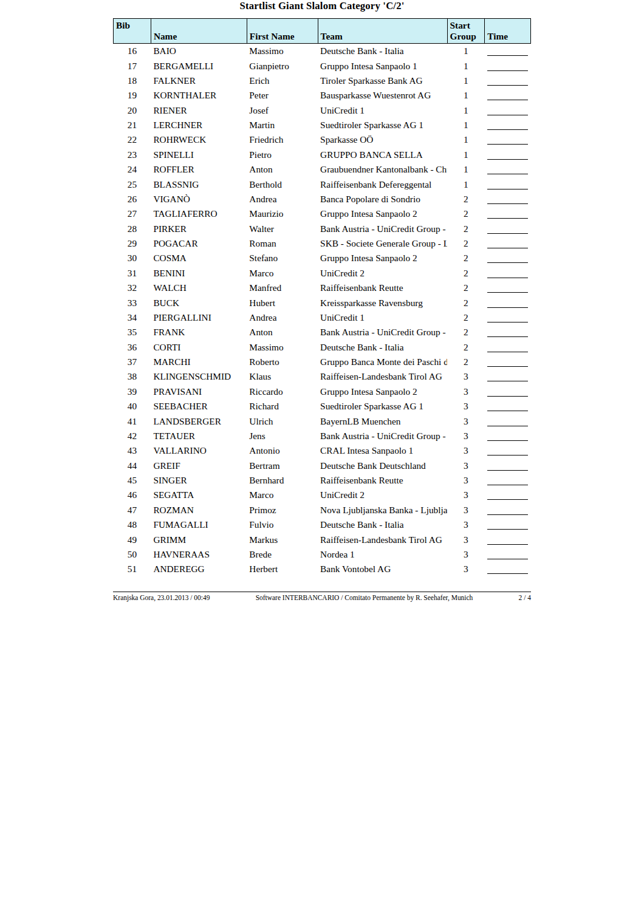Startlist Giant Slalom Category 'C/2'
| Bib | Name | First Name | Team | Start Group | Time |
| --- | --- | --- | --- | --- | --- |
| 16 | BAIO | Massimo | Deutsche Bank - Italia | 1 | |
| 17 | BERGAMELLI | Gianpietro | Gruppo Intesa Sanpaolo 1 | 1 | |
| 18 | FALKNER | Erich | Tiroler Sparkasse Bank AG | 1 | |
| 19 | KORNTHALER | Peter | Bausparkasse Wuestenrot AG | 1 | |
| 20 | RIENER | Josef | UniCredit 1 | 1 | |
| 21 | LERCHNER | Martin | Suedtiroler Sparkasse AG 1 | 1 | |
| 22 | ROHRWECK | Friedrich | Sparkasse OÖ | 1 | |
| 23 | SPINELLI | Pietro | GRUPPO BANCA SELLA | 1 | |
| 24 | ROFFLER | Anton | Graubuendner Kantonalbank - Chur | 1 | |
| 25 | BLASSNIG | Berthold | Raiffeisenbank Defereggental | 1 | |
| 26 | VIGANÒ | Andrea | Banca Popolare di Sondrio | 2 | |
| 27 | TAGLIAFERRO | Maurizio | Gruppo Intesa Sanpaolo 2 | 2 | |
| 28 | PIRKER | Walter | Bank Austria - UniCredit Group - Kaernte | 2 | |
| 29 | POGACAR | Roman | SKB - Societe Generale Group - Ljubljana | 2 | |
| 30 | COSMA | Stefano | Gruppo Intesa Sanpaolo 2 | 2 | |
| 31 | BENINI | Marco | UniCredit 2 | 2 | |
| 32 | WALCH | Manfred | Raiffeisenbank Reutte | 2 | |
| 33 | BUCK | Hubert | Kreissparkasse Ravensburg | 2 | |
| 34 | PIERGALLINI | Andrea | UniCredit 1 | 2 | |
| 35 | FRANK | Anton | Bank Austria - UniCredit Group - Kaernte | 2 | |
| 36 | CORTI | Massimo | Deutsche Bank - Italia | 2 | |
| 37 | MARCHI | Roberto | Gruppo Banca Monte dei Paschi di Siena | 2 | |
| 38 | KLINGENSCHMID | Klaus | Raiffeisen-Landesbank Tirol AG | 3 | |
| 39 | PRAVISANI | Riccardo | Gruppo Intesa Sanpaolo 2 | 3 | |
| 40 | SEEBACHER | Richard | Suedtiroler Sparkasse AG 1 | 3 | |
| 41 | LANDSBERGER | Ulrich | BayernLB Muenchen | 3 | |
| 42 | TETAUER | Jens | Bank Austria - UniCredit Group - Kaernte | 3 | |
| 43 | VALLARINO | Antonio | CRAL Intesa Sanpaolo 1 | 3 | |
| 44 | GREIF | Bertram | Deutsche Bank Deutschland | 3 | |
| 45 | SINGER | Bernhard | Raiffeisenbank Reutte | 3 | |
| 46 | SEGATTA | Marco | UniCredit 2 | 3 | |
| 47 | ROZMAN | Primoz | Nova Ljubljanska Banka - Ljubljana | 3 | |
| 48 | FUMAGALLI | Fulvio | Deutsche Bank - Italia | 3 | |
| 49 | GRIMM | Markus | Raiffeisen-Landesbank Tirol AG | 3 | |
| 50 | HAVNERAAS | Brede | Nordea 1 | 3 | |
| 51 | ANDEREGG | Herbert | Bank Vontobel AG | 3 | |
Kranjska Gora, 23.01.2013 / 00:49
Software INTERBANCARIO / Comitato Permanente by R. Seehafer, Munich
2 / 4